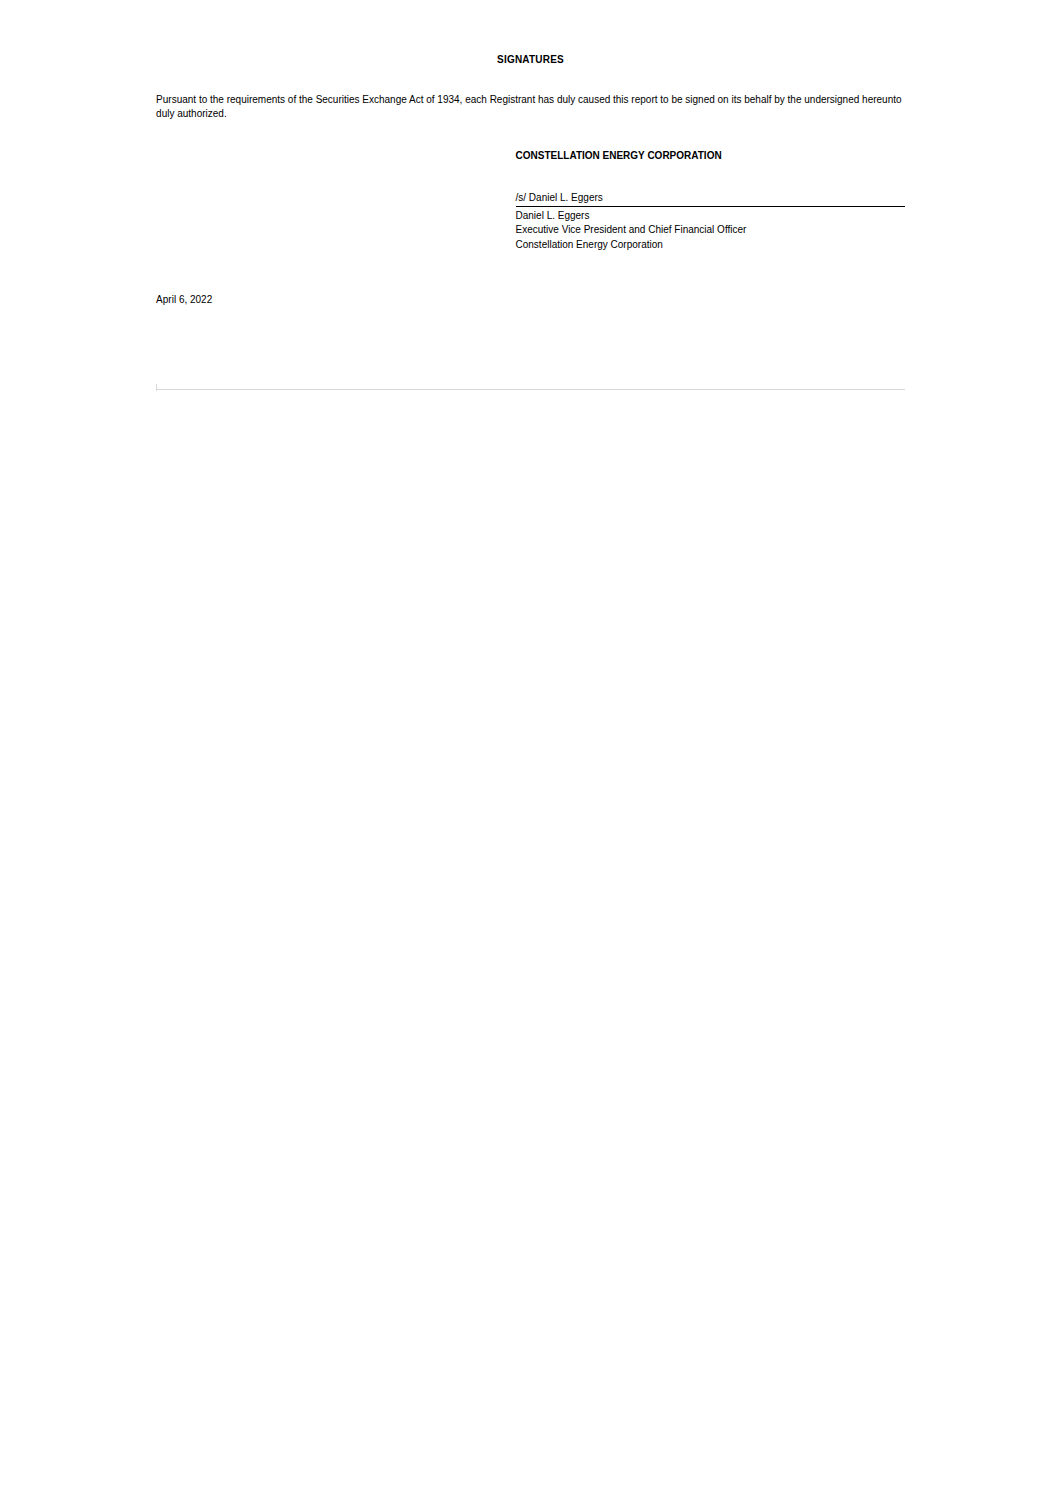SIGNATURES
Pursuant to the requirements of the Securities Exchange Act of 1934, each Registrant has duly caused this report to be signed on its behalf by the undersigned hereunto duly authorized.
CONSTELLATION ENERGY CORPORATION
/s/ Daniel L. Eggers
Daniel L. Eggers
Executive Vice President and Chief Financial Officer
Constellation Energy Corporation
April 6, 2022